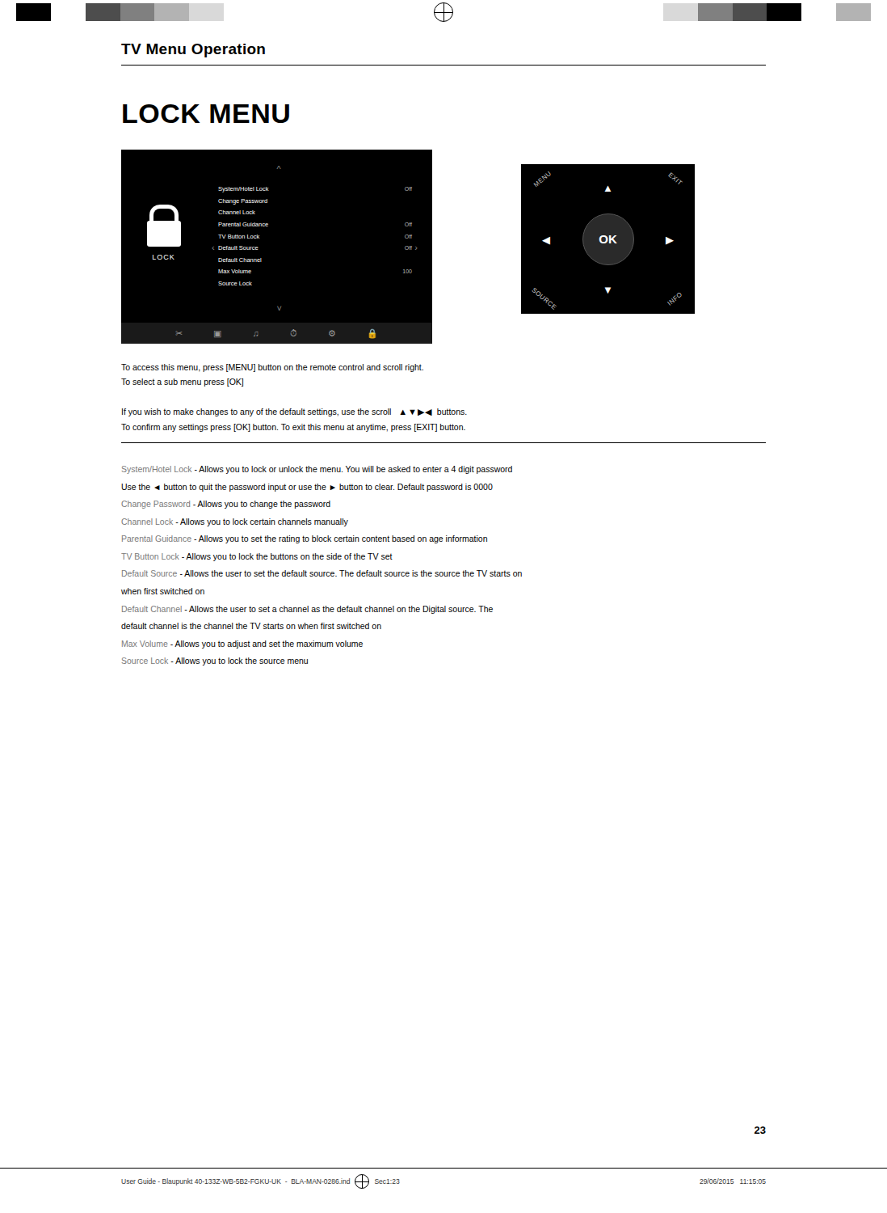TV Menu Operation
LOCK MENU
LOCK
^
˅
‹
›
System/Hotel Lock Off
Change Password
Channel Lock
Parental Guidance Off
TV Button Lock Off
Default Source Off
Default Channel
Max Volume 100
Source Lock
✂ ▣ ♫ ⏱ ⚙ 🔒
MENU
EXIT
SOURCE
INFO
▲
▼
◀
▶
OK
To access this menu, press [MENU] button on the remote control and scroll right.
To select a sub menu press [OK]
If you wish to make changes to any of the default settings, use the scroll ▲▼▶◀ buttons.
To confirm any settings press [OK] button. To exit this menu at anytime, press [EXIT] button.
System/Hotel Lock - Allows you to lock or unlock the menu. You will be asked to enter a 4 digit password
Use the ◄ button to quit the password input or use the ► button to clear. Default password is 0000
Change Password - Allows you to change the password
Channel Lock - Allows you to lock certain channels manually
Parental Guidance - Allows you to set the rating to block certain content based on age information
TV Button Lock - Allows you to lock the buttons on the side of the TV set
Default Source - Allows the user to set the default source. The default source is the source the TV starts on
when first switched on
Default Channel - Allows the user to set a channel as the default channel on the Digital source. The
default channel is the channel the TV starts on when first switched on
Max Volume - Allows you to adjust and set the maximum volume
Source Lock - Allows you to lock the source menu
23
User Guide - Blaupunkt 40-133Z-WB-5B2-FGKU-UK - BLA-MAN-0286.ind Sec1:23
29/06/2015 11:15:05